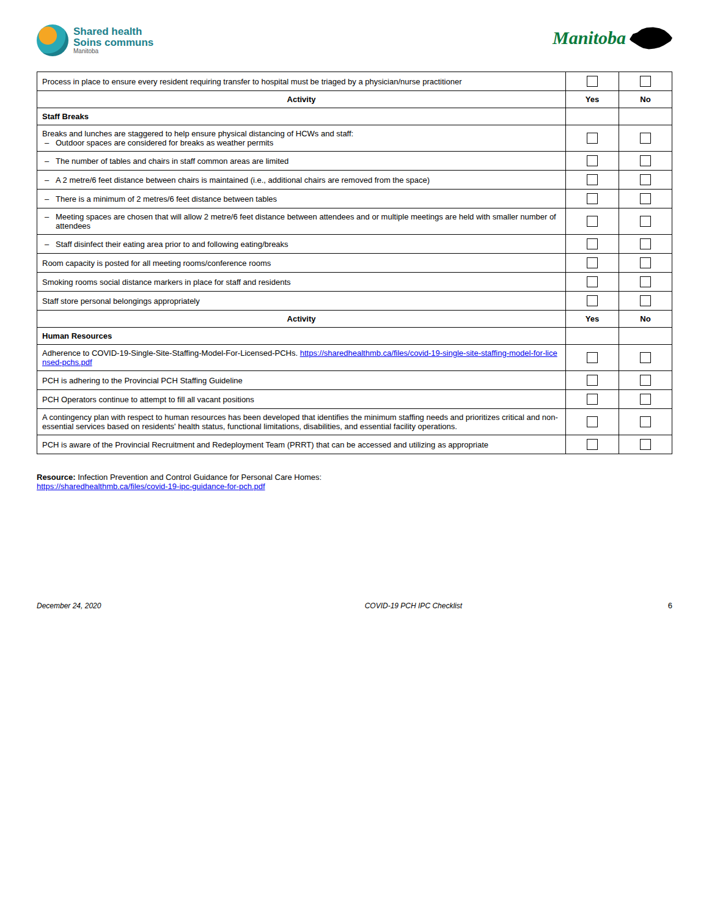Shared health
Soins communs
Manitoba
Manitoba
| Process in place to ensure every resident requiring transfer to hospital must be triaged by a physician/nurse practitioner | | |
| Activity | Yes | No |
| Staff Breaks | | |
| Breaks and lunches are staggered to help ensure physical distancing of HCWs and staff: Outdoor spaces are considered for breaks as weather permits | | |
| The number of tables and chairs in staff common areas are limited | | |
| A 2 metre/6 feet distance between chairs is maintained (i.e., additional chairs are removed from the space) | | |
| There is a minimum of 2 metres/6 feet distance between tables | | |
| Meeting spaces are chosen that will allow 2 metre/6 feet distance between attendees and or multiple meetings are held with smaller number of attendees | | |
| Staff disinfect their eating area prior to and following eating/breaks | | |
| Room capacity is posted for all meeting rooms/conference rooms | | |
| Smoking rooms social distance markers in place for staff and residents | | |
| Staff store personal belongings appropriately | | |
| Activity | Yes | No |
| Human Resources | | |
| Adherence to COVID-19-Single-Site-Staffing-Model-For-Licensed-PCHs. https://sharedhealthmb.ca/files/covid-19-single-site-staffing-model-for-licensed-pchs.pdf | | |
| PCH is adhering to the Provincial PCH Staffing Guideline | | |
| PCH Operators continue to attempt to fill all vacant positions | | |
| A contingency plan with respect to human resources has been developed that identifies the minimum staffing needs and prioritizes critical and non-essential services based on residents' health status, functional limitations, disabilities, and essential facility operations. | | |
| PCH is aware of the Provincial Recruitment and Redeployment Team (PRRT) that can be accessed and utilizing as appropriate | | |
Resource: Infection Prevention and Control Guidance for Personal Care Homes:
https://sharedhealthmb.ca/files/covid-19-ipc-guidance-for-pch.pdf
December 24, 2020
COVID-19 PCH IPC Checklist
6